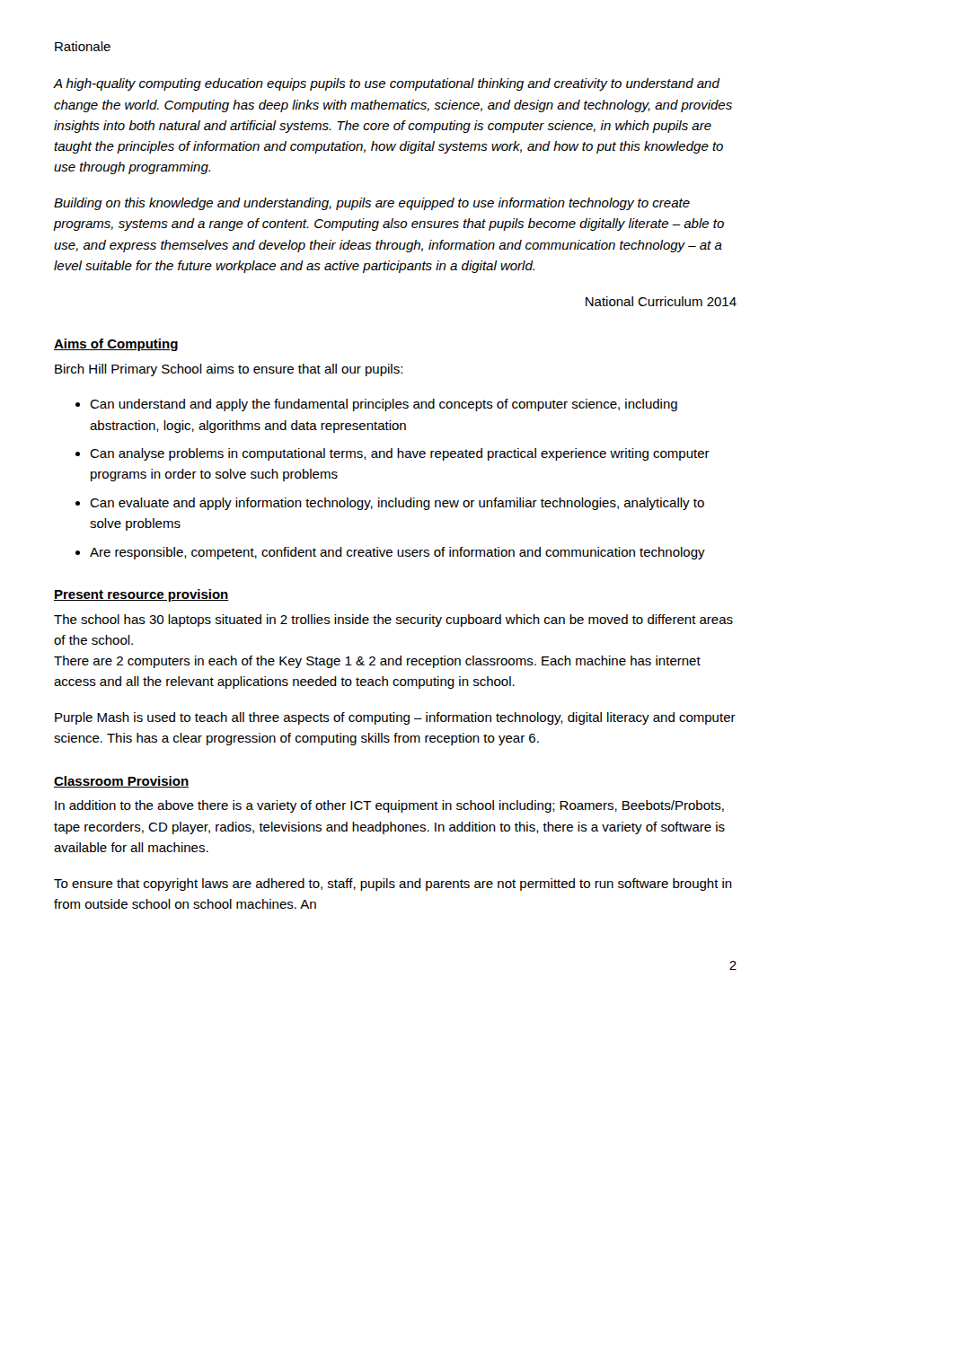Rationale
A high-quality computing education equips pupils to use computational thinking and creativity to understand and change the world. Computing has deep links with mathematics, science, and design and technology, and provides insights into both natural and artificial systems. The core of computing is computer science, in which pupils are taught the principles of information and computation, how digital systems work, and how to put this knowledge to use through programming.
Building on this knowledge and understanding, pupils are equipped to use information technology to create programs, systems and a range of content. Computing also ensures that pupils become digitally literate – able to use, and express themselves and develop their ideas through, information and communication technology – at a level suitable for the future workplace and as active participants in a digital world.
National Curriculum 2014
Aims of Computing
Birch Hill Primary School aims to ensure that all our pupils:
Can understand and apply the fundamental principles and concepts of computer science, including abstraction, logic, algorithms and data representation
Can analyse problems in computational terms, and have repeated practical experience writing computer programs in order to solve such problems
Can evaluate and apply information technology, including new or unfamiliar technologies, analytically to solve problems
Are responsible, competent, confident and creative users of information and communication technology
Present resource provision
The school has 30 laptops situated in 2 trollies inside the security cupboard which can be moved to different areas of the school.
There are 2 computers in each of the Key Stage 1 & 2 and reception classrooms. Each machine has internet access and all the relevant applications needed to teach computing in school.
Purple Mash is used to teach all three aspects of computing – information technology, digital literacy and computer science. This has a clear progression of computing skills from reception to year 6.
Classroom Provision
In addition to the above there is a variety of other ICT equipment in school including; Roamers, Beebots/Probots, tape recorders, CD player, radios, televisions and headphones. In addition to this, there is a variety of software is available for all machines.
To ensure that copyright laws are adhered to, staff, pupils and parents are not permitted to run software brought in from outside school on school machines. An
2